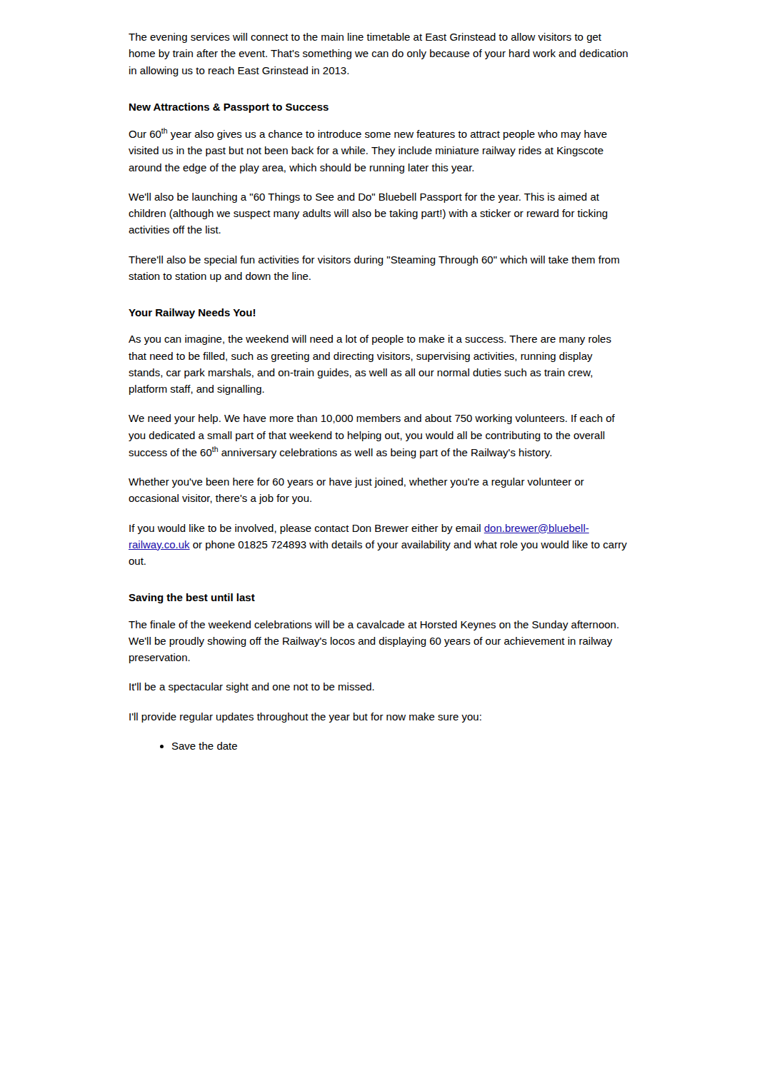The evening services will connect to the main line timetable at East Grinstead to allow visitors to get home by train after the event. That's something we can do only because of your hard work and dedication in allowing us to reach East Grinstead in 2013.
New Attractions & Passport to Success
Our 60th year also gives us a chance to introduce some new features to attract people who may have visited us in the past but not been back for a while. They include miniature railway rides at Kingscote around the edge of the play area, which should be running later this year.
We'll also be launching a "60 Things to See and Do" Bluebell Passport for the year. This is aimed at children (although we suspect many adults will also be taking part!) with a sticker or reward for ticking activities off the list.
There'll also be special fun activities for visitors during "Steaming Through 60" which will take them from station to station up and down the line.
Your Railway Needs You!
As you can imagine, the weekend will need a lot of people to make it a success. There are many roles that need to be filled, such as greeting and directing visitors, supervising activities, running display stands, car park marshals, and on-train guides, as well as all our normal duties such as train crew, platform staff, and signalling.
We need your help. We have more than 10,000 members and about 750 working volunteers. If each of you dedicated a small part of that weekend to helping out, you would all be contributing to the overall success of the 60th anniversary celebrations as well as being part of the Railway's history.
Whether you've been here for 60 years or have just joined, whether you're a regular volunteer or occasional visitor, there's a job for you.
If you would like to be involved, please contact Don Brewer either by email don.brewer@bluebell-railway.co.uk or phone 01825 724893 with details of your availability and what role you would like to carry out.
Saving the best until last
The finale of the weekend celebrations will be a cavalcade at Horsted Keynes on the Sunday afternoon. We'll be proudly showing off the Railway's locos and displaying 60 years of our achievement in railway preservation.
It'll be a spectacular sight and one not to be missed.
I'll provide regular updates throughout the year but for now make sure you:
Save the date